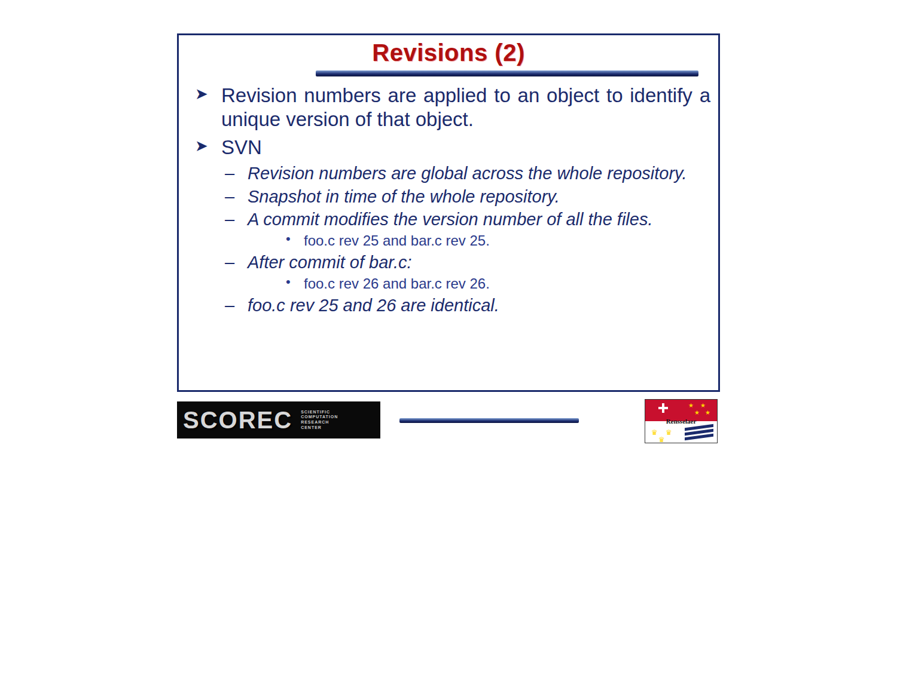Revisions (2)
Revision numbers are applied to an object to identify a unique version of that object.
SVN
Revision numbers are global across the whole repository.
Snapshot in time of the whole repository.
A commit modifies the version number of all the files.
foo.c rev 25 and bar.c rev 25.
After commit of bar.c:
foo.c rev 26 and bar.c rev 26.
foo.c rev 25 and 26 are identical.
SCOREC
SCIENTIFIC
COMPUTATION
RESEARCH
CENTER
★
★
★
★
Rensselaer
♛
♛
♛